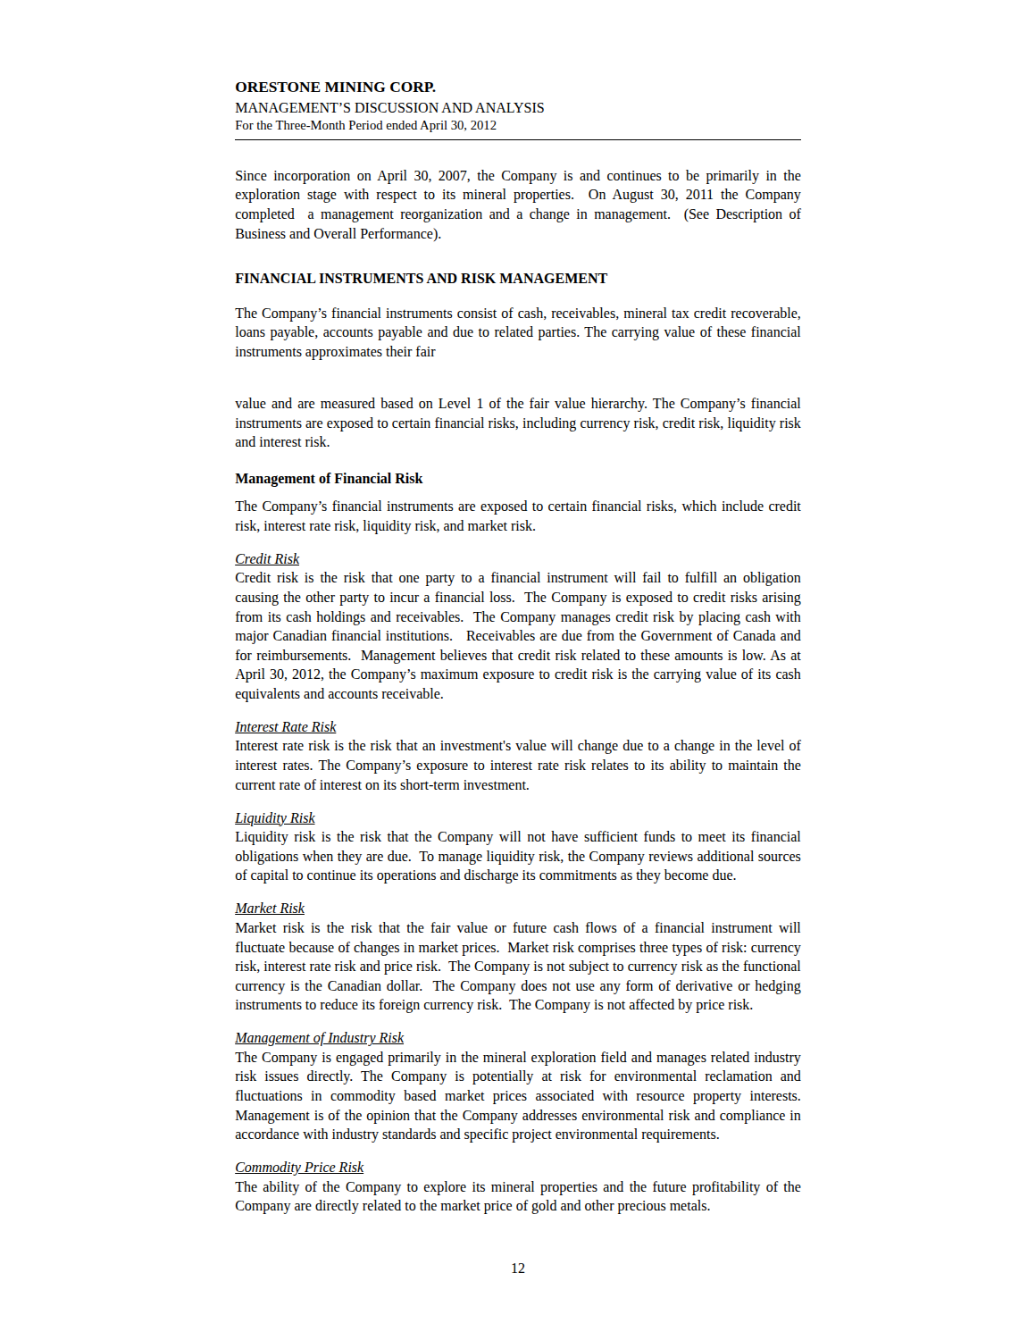ORESTONE MINING CORP.
MANAGEMENT’S DISCUSSION AND ANALYSIS
For the Three-Month Period ended April 30, 2012
Since incorporation on April 30, 2007, the Company is and continues to be primarily in the exploration stage with respect to its mineral properties. On August 30, 2011 the Company completed a management reorganization and a change in management. (See Description of Business and Overall Performance).
FINANCIAL INSTRUMENTS AND RISK MANAGEMENT
The Company’s financial instruments consist of cash, receivables, mineral tax credit recoverable, loans payable, accounts payable and due to related parties. The carrying value of these financial instruments approximates their fair
value and are measured based on Level 1 of the fair value hierarchy. The Company’s financial instruments are exposed to certain financial risks, including currency risk, credit risk, liquidity risk and interest risk.
Management of Financial Risk
The Company’s financial instruments are exposed to certain financial risks, which include credit risk, interest rate risk, liquidity risk, and market risk.
Credit Risk
Credit risk is the risk that one party to a financial instrument will fail to fulfill an obligation causing the other party to incur a financial loss. The Company is exposed to credit risks arising from its cash holdings and receivables. The Company manages credit risk by placing cash with major Canadian financial institutions. Receivables are due from the Government of Canada and for reimbursements. Management believes that credit risk related to these amounts is low. As at April 30, 2012, the Company’s maximum exposure to credit risk is the carrying value of its cash equivalents and accounts receivable.
Interest Rate Risk
Interest rate risk is the risk that an investment's value will change due to a change in the level of interest rates. The Company’s exposure to interest rate risk relates to its ability to maintain the current rate of interest on its short-term investment.
Liquidity Risk
Liquidity risk is the risk that the Company will not have sufficient funds to meet its financial obligations when they are due. To manage liquidity risk, the Company reviews additional sources of capital to continue its operations and discharge its commitments as they become due.
Market Risk
Market risk is the risk that the fair value or future cash flows of a financial instrument will fluctuate because of changes in market prices. Market risk comprises three types of risk: currency risk, interest rate risk and price risk. The Company is not subject to currency risk as the functional currency is the Canadian dollar. The Company does not use any form of derivative or hedging instruments to reduce its foreign currency risk. The Company is not affected by price risk.
Management of Industry Risk
The Company is engaged primarily in the mineral exploration field and manages related industry risk issues directly. The Company is potentially at risk for environmental reclamation and fluctuations in commodity based market prices associated with resource property interests. Management is of the opinion that the Company addresses environmental risk and compliance in accordance with industry standards and specific project environmental requirements.
Commodity Price Risk
The ability of the Company to explore its mineral properties and the future profitability of the Company are directly related to the market price of gold and other precious metals.
12